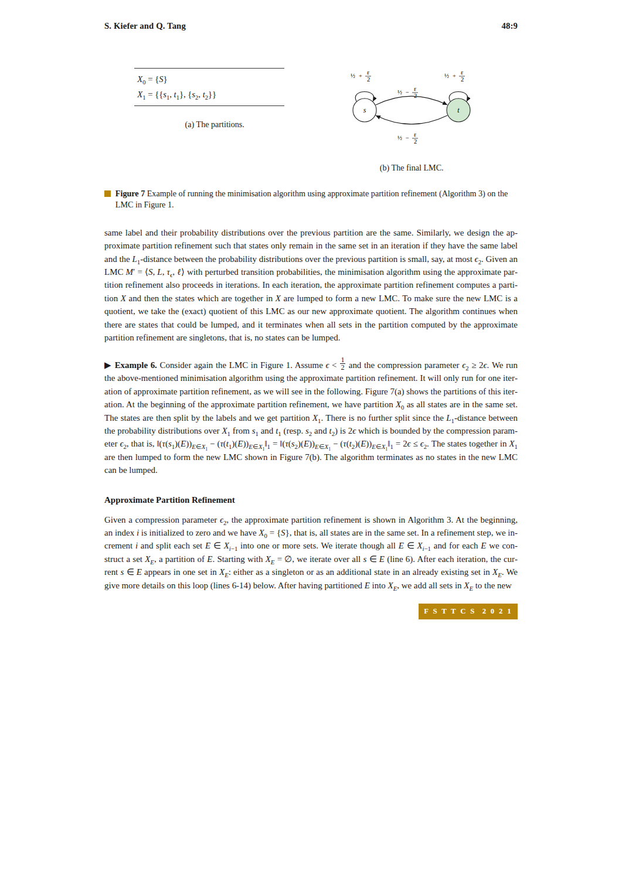S. Kiefer and Q. Tang 48:9
X0 = {S}
X1 = {{s1, t1}, {s2, t2}}
(a) The partitions.
s t ½ + ε 2 ½ + ε 2 ½ − ε 2 ½ − ε 2
(b) The final LMC.
Figure 7 Example of running the minimisation algorithm using approximate partition refinement (Algorithm 3) on the LMC in Figure 1.
same label and their probability distributions over the previous partition are the same. Similarly, we design the approximate partition refinement such that states only remain in the same set in an iteration if they have the same label and the L1-distance between the probability distributions over the previous partition is small, say, at most ϵ2. Given an LMC M′ = ⟨S, L, τϵ, ℓ⟩ with perturbed transition probabilities, the minimisation algorithm using the approximate partition refinement also proceeds in iterations. In each iteration, the approximate partition refinement computes a partition X and then the states which are together in X are lumped to form a new LMC. To make sure the new LMC is a quotient, we take the (exact) quotient of this LMC as our new approximate quotient. The algorithm continues when there are states that could be lumped, and it terminates when all sets in the partition computed by the approximate partition refinement are singletons, that is, no states can be lumped.
▶ Example 6. Consider again the LMC in Figure 1. Assume ϵ < 12 and the compression parameter ϵ2 ≥ 2ϵ. We run the above-mentioned minimisation algorithm using the approximate partition refinement. It will only run for one iteration of approximate partition refinement, as we will see in the following. Figure 7(a) shows the partitions of this iteration. At the beginning of the approximate partition refinement, we have partition X0 as all states are in the same set. The states are then split by the labels and we get partition X1. There is no further split since the L1-distance between the probability distributions over X1 from s1 and t1 (resp. s2 and t2) is 2ϵ which is bounded by the compression parameter ϵ2, that is, ‖(τ(s1)(E))E∈X1 − (τ(t1)(E))E∈X1‖1 = ‖(τ(s2)(E))E∈X1 − (τ(t2)(E))E∈X1‖1 = 2ϵ ≤ ϵ2. The states together in X1 are then lumped to form the new LMC shown in Figure 7(b). The algorithm terminates as no states in the new LMC can be lumped.
Approximate Partition Refinement
Given a compression parameter ϵ2, the approximate partition refinement is shown in Algorithm 3. At the beginning, an index i is initialized to zero and we have X0 = {S}, that is, all states are in the same set. In a refinement step, we increment i and split each set E ∈ Xi−1 into one or more sets. We iterate though all E ∈ Xi−1 and for each E we construct a set XE, a partition of E. Starting with XE = ∅, we iterate over all s ∈ E (line 6). After each iteration, the current s ∈ E appears in one set in XE: either as a singleton or as an additional state in an already existing set in XE. We give more details on this loop (lines 6-14) below. After having partitioned E into XE, we add all sets in XE to the new
F S T T C S 2 0 2 1